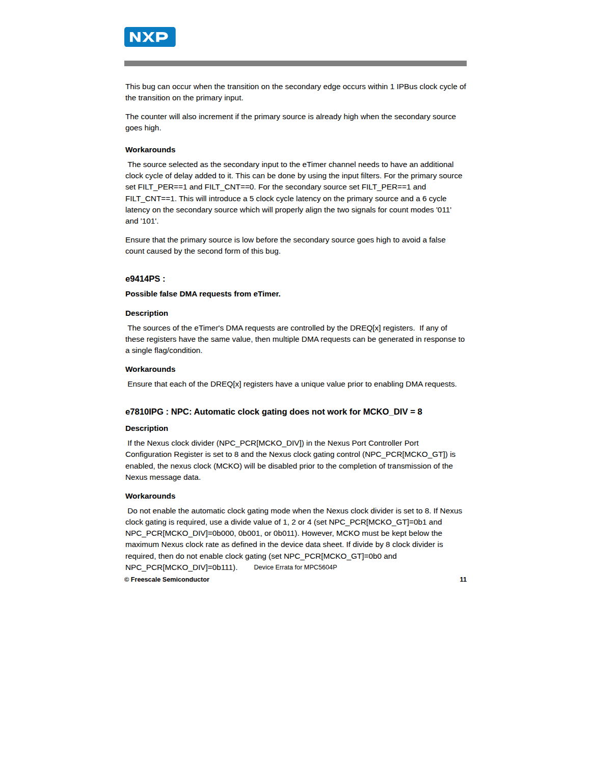This bug can occur when the transition on the secondary edge occurs within 1 IPBus clock cycle of the transition on the primary input.
The counter will also increment if the primary source is already high when the secondary source goes high.
Workarounds
The source selected as the secondary input to the eTimer channel needs to have an additional clock cycle of delay added to it. This can be done by using the input filters. For the primary source set FILT_PER==1 and FILT_CNT==0. For the secondary source set FILT_PER==1 and FILT_CNT==1. This will introduce a 5 clock cycle latency on the primary source and a 6 cycle latency on the secondary source which will properly align the two signals for count modes '011' and '101'.
Ensure that the primary source is low before the secondary source goes high to avoid a false count caused by the second form of this bug.
e9414PS :
Possible false DMA requests from eTimer.
Description
The sources of the eTimer's DMA requests are controlled by the DREQ[x] registers. If any of these registers have the same value, then multiple DMA requests can be generated in response to a single flag/condition.
Workarounds
Ensure that each of the DREQ[x] registers have a unique value prior to enabling DMA requests.
e7810IPG : NPC: Automatic clock gating does not work for MCKO_DIV = 8
Description
If the Nexus clock divider (NPC_PCR[MCKO_DIV]) in the Nexus Port Controller Port Configuration Register is set to 8 and the Nexus clock gating control (NPC_PCR[MCKO_GT]) is enabled, the nexus clock (MCKO) will be disabled prior to the completion of transmission of the Nexus message data.
Workarounds
Do not enable the automatic clock gating mode when the Nexus clock divider is set to 8. If Nexus clock gating is required, use a divide value of 1, 2 or 4 (set NPC_PCR[MCKO_GT]=0b1 and NPC_PCR[MCKO_DIV]=0b000, 0b001, or 0b011). However, MCKO must be kept below the maximum Nexus clock rate as defined in the device data sheet. If divide by 8 clock divider is required, then do not enable clock gating (set NPC_PCR[MCKO_GT]=0b0 and NPC_PCR[MCKO_DIV]=0b111).
Device Errata for MPC5604P
© Freescale Semiconductor 11